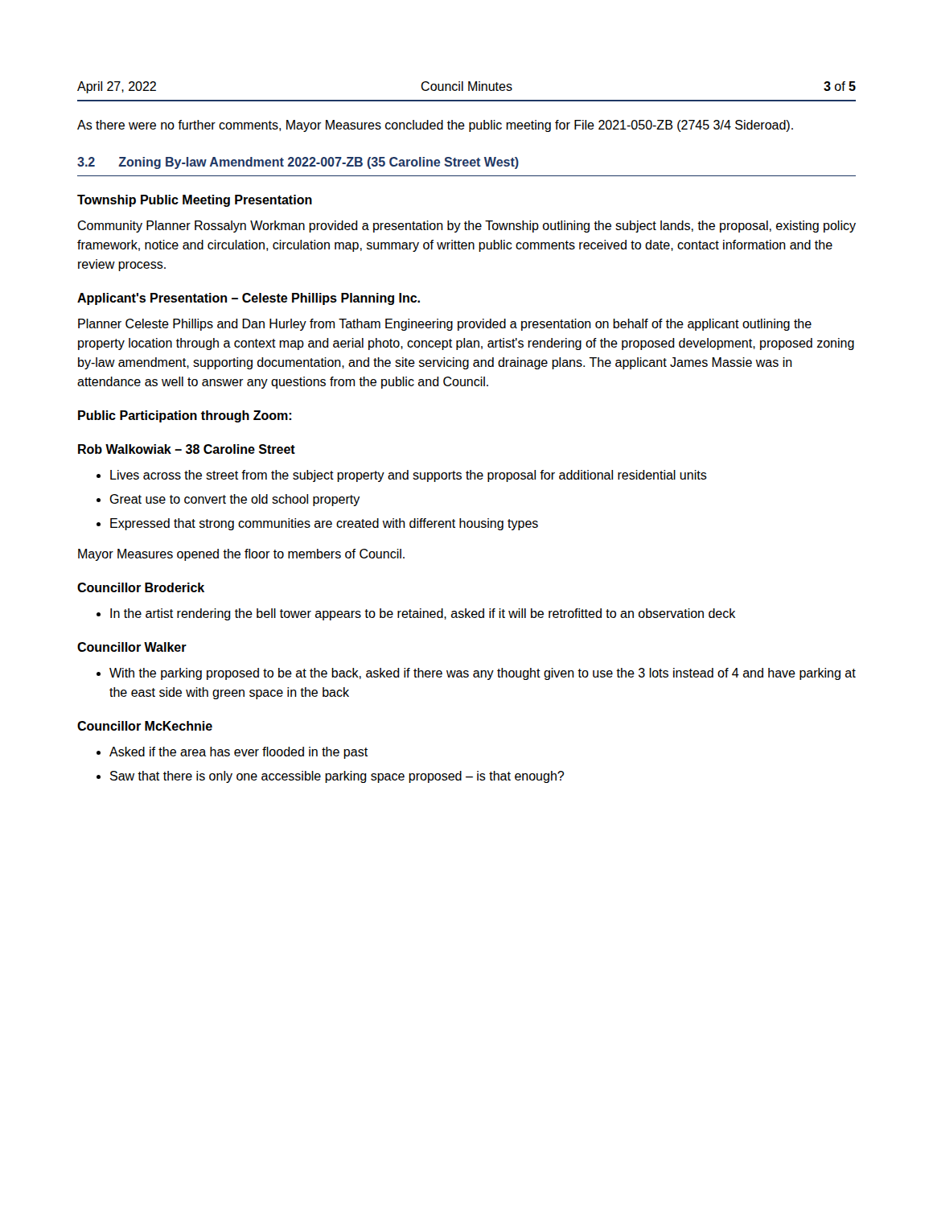April 27, 2022
Council Minutes
3 of 5
As there were no further comments, Mayor Measures concluded the public meeting for File 2021-050-ZB (2745 3/4 Sideroad).
3.2 Zoning By-law Amendment 2022-007-ZB (35 Caroline Street West)
Township Public Meeting Presentation
Community Planner Rossalyn Workman provided a presentation by the Township outlining the subject lands, the proposal, existing policy framework, notice and circulation, circulation map, summary of written public comments received to date, contact information and the review process.
Applicant's Presentation – Celeste Phillips Planning Inc.
Planner Celeste Phillips and Dan Hurley from Tatham Engineering provided a presentation on behalf of the applicant outlining the property location through a context map and aerial photo, concept plan, artist's rendering of the proposed development, proposed zoning by-law amendment, supporting documentation, and the site servicing and drainage plans. The applicant James Massie was in attendance as well to answer any questions from the public and Council.
Public Participation through Zoom:
Rob Walkowiak – 38 Caroline Street
Lives across the street from the subject property and supports the proposal for additional residential units
Great use to convert the old school property
Expressed that strong communities are created with different housing types
Mayor Measures opened the floor to members of Council.
Councillor Broderick
In the artist rendering the bell tower appears to be retained, asked if it will be retrofitted to an observation deck
Councillor Walker
With the parking proposed to be at the back, asked if there was any thought given to use the 3 lots instead of 4 and have parking at the east side with green space in the back
Councillor McKechnie
Asked if the area has ever flooded in the past
Saw that there is only one accessible parking space proposed – is that enough?